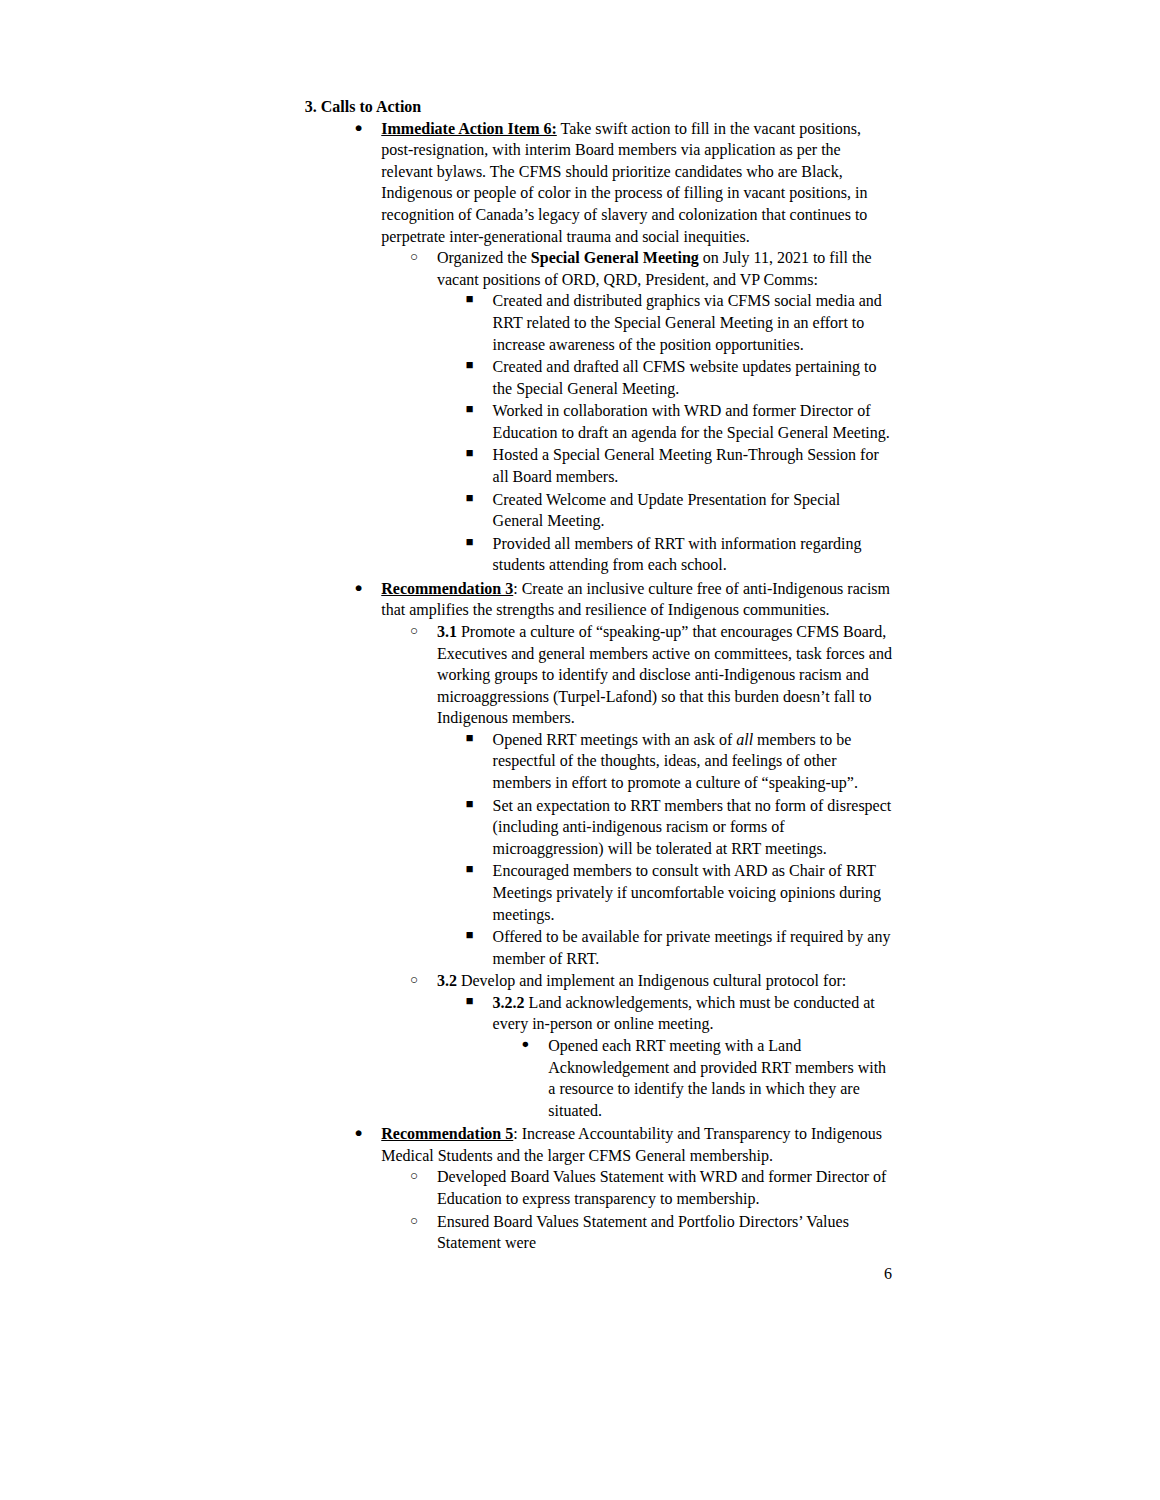Calls to Action
Immediate Action Item 6: Take swift action to fill in the vacant positions, post-resignation, with interim Board members via application as per the relevant bylaws. The CFMS should prioritize candidates who are Black, Indigenous or people of color in the process of filling in vacant positions, in recognition of Canada’s legacy of slavery and colonization that continues to perpetrate inter-generational trauma and social inequities.
Organized the Special General Meeting on July 11, 2021 to fill the vacant positions of ORD, QRD, President, and VP Comms:
Created and distributed graphics via CFMS social media and RRT related to the Special General Meeting in an effort to increase awareness of the position opportunities.
Created and drafted all CFMS website updates pertaining to the Special General Meeting.
Worked in collaboration with WRD and former Director of Education to draft an agenda for the Special General Meeting.
Hosted a Special General Meeting Run-Through Session for all Board members.
Created Welcome and Update Presentation for Special General Meeting.
Provided all members of RRT with information regarding students attending from each school.
Recommendation 3: Create an inclusive culture free of anti-Indigenous racism that amplifies the strengths and resilience of Indigenous communities.
3.1 Promote a culture of “speaking-up” that encourages CFMS Board, Executives and general members active on committees, task forces and working groups to identify and disclose anti-Indigenous racism and microaggressions (Turpel-Lafond) so that this burden doesn’t fall to Indigenous members.
Opened RRT meetings with an ask of all members to be respectful of the thoughts, ideas, and feelings of other members in effort to promote a culture of “speaking-up”.
Set an expectation to RRT members that no form of disrespect (including anti-indigenous racism or forms of microaggression) will be tolerated at RRT meetings.
Encouraged members to consult with ARD as Chair of RRT Meetings privately if uncomfortable voicing opinions during meetings.
Offered to be available for private meetings if required by any member of RRT.
3.2 Develop and implement an Indigenous cultural protocol for:
3.2.2 Land acknowledgements, which must be conducted at every in-person or online meeting.
Opened each RRT meeting with a Land Acknowledgement and provided RRT members with a resource to identify the lands in which they are situated.
Recommendation 5: Increase Accountability and Transparency to Indigenous Medical Students and the larger CFMS General membership.
Developed Board Values Statement with WRD and former Director of Education to express transparency to membership.
Ensured Board Values Statement and Portfolio Directors’ Values Statement were
6